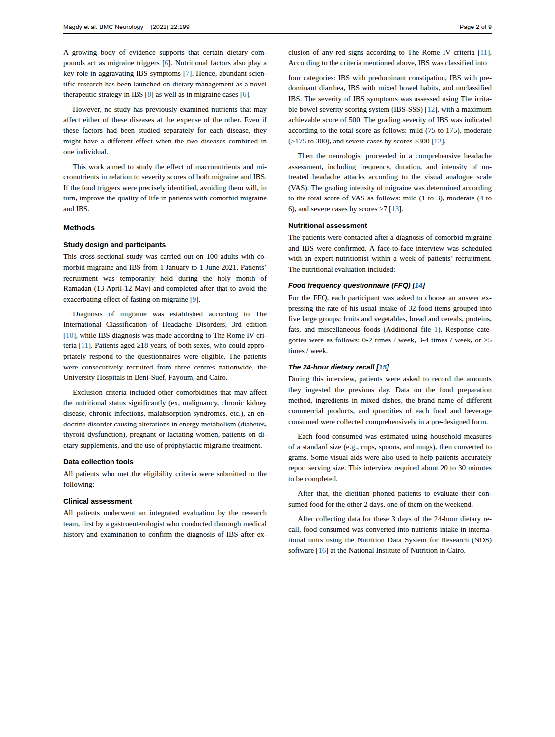Magdy et al. BMC Neurology (2022) 22:199
Page 2 of 9
A growing body of evidence supports that certain dietary compounds act as migraine triggers [6]. Nutritional factors also play a key role in aggravating IBS symptoms [7]. Hence, abundant scientific research has been launched on dietary management as a novel therapeutic strategy in IBS [8] as well as in migraine cases [6].
However, no study has previously examined nutrients that may affect either of these diseases at the expense of the other. Even if these factors had been studied separately for each disease, they might have a different effect when the two diseases combined in one individual.
This work aimed to study the effect of macronutrients and micronutrients in relation to severity scores of both migraine and IBS. If the food triggers were precisely identified, avoiding them will, in turn, improve the quality of life in patients with comorbid migraine and IBS.
Methods
Study design and participants
This cross-sectional study was carried out on 100 adults with comorbid migraine and IBS from 1 January to 1 June 2021. Patients’ recruitment was temporarily held during the holy month of Ramadan (13 April-12 May) and completed after that to avoid the exacerbating effect of fasting on migraine [9].
Diagnosis of migraine was established according to The International Classification of Headache Disorders, 3rd edition [10], while IBS diagnosis was made according to The Rome IV criteria [11]. Patients aged ≥18 years, of both sexes, who could appropriately respond to the questionnaires were eligible. The patients were consecutively recruited from three centres nationwide, the University Hospitals in Beni-Suef, Fayoum, and Cairo.
Exclusion criteria included other comorbidities that may affect the nutritional status significantly (ex, malignancy, chronic kidney disease, chronic infections, malabsorption syndromes, etc.), an endocrine disorder causing alterations in energy metabolism (diabetes, thyroid dysfunction), pregnant or lactating women, patients on dietary supplements, and the use of prophylactic migraine treatment.
Data collection tools
All patients who met the eligibility criteria were submitted to the following:
Clinical assessment
All patients underwent an integrated evaluation by the research team, first by a gastroenterologist who conducted thorough medical history and examination to confirm the diagnosis of IBS after exclusion of any red signs according to The Rome IV criteria [11]. According to the criteria mentioned above, IBS was classified into
four categories: IBS with predominant constipation, IBS with predominant diarrhea, IBS with mixed bowel habits, and unclassified IBS. The severity of IBS symptoms was assessed using The irritable bowel severity scoring system (IBS-SSS) [12], with a maximum achievable score of 500. The grading severity of IBS was indicated according to the total score as follows: mild (75 to 175), moderate (>175 to 300), and severe cases by scores >300 [12].
Then the neurologist proceeded in a comprehensive headache assessment, including frequency, duration, and intensity of untreated headache attacks according to the visual analogue scale (VAS). The grading intensity of migraine was determined according to the total score of VAS as follows: mild (1 to 3), moderate (4 to 6), and severe cases by scores >7 [13].
Nutritional assessment
The patients were contacted after a diagnosis of comorbid migraine and IBS were confirmed. A face-to-face interview was scheduled with an expert nutritionist within a week of patients’ recruitment. The nutritional evaluation included:
Food frequency questionnaire (FFQ) [14]
For the FFQ, each participant was asked to choose an answer expressing the rate of his usual intake of 32 food items grouped into five large groups: fruits and vegetables, bread and cereals, proteins, fats, and miscellaneous foods (Additional file 1). Response categories were as follows: 0-2 times / week, 3-4 times / week, or ≥5 times / week.
The 24-hour dietary recall [15]
During this interview, patients were asked to record the amounts they ingested the previous day. Data on the food preparation method, ingredients in mixed dishes, the brand name of different commercial products, and quantities of each food and beverage consumed were collected comprehensively in a pre-designed form.
Each food consumed was estimated using household measures of a standard size (e.g., cups, spoons, and mugs), then converted to grams. Some visual aids were also used to help patients accurately report serving size. This interview required about 20 to 30 minutes to be completed.
After that, the dietitian phoned patients to evaluate their consumed food for the other 2 days, one of them on the weekend.
After collecting data for these 3 days of the 24-hour dietary recall, food consumed was converted into nutrients intake in international units using the Nutrition Data System for Research (NDS) software [16] at the National Institute of Nutrition in Cairo.